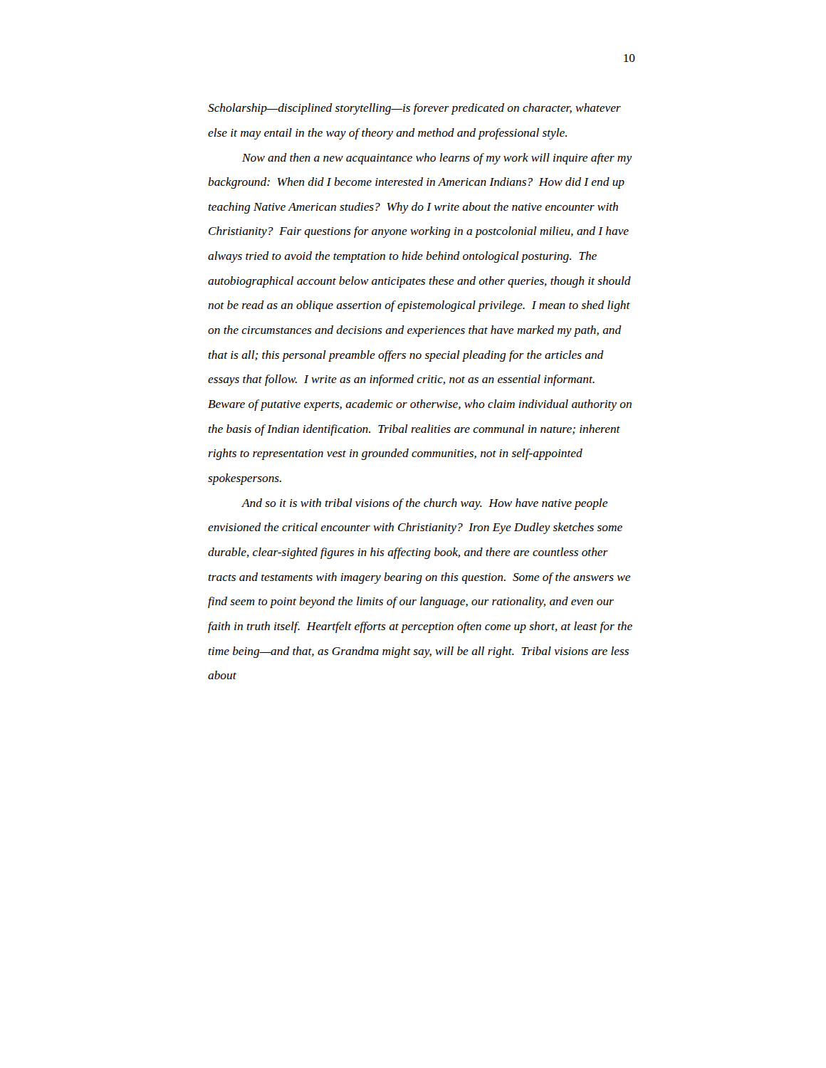10
Scholarship—disciplined storytelling—is forever predicated on character, whatever else it may entail in the way of theory and method and professional style.
Now and then a new acquaintance who learns of my work will inquire after my background: When did I become interested in American Indians? How did I end up teaching Native American studies? Why do I write about the native encounter with Christianity? Fair questions for anyone working in a postcolonial milieu, and I have always tried to avoid the temptation to hide behind ontological posturing. The autobiographical account below anticipates these and other queries, though it should not be read as an oblique assertion of epistemological privilege. I mean to shed light on the circumstances and decisions and experiences that have marked my path, and that is all; this personal preamble offers no special pleading for the articles and essays that follow. I write as an informed critic, not as an essential informant. Beware of putative experts, academic or otherwise, who claim individual authority on the basis of Indian identification. Tribal realities are communal in nature; inherent rights to representation vest in grounded communities, not in self-appointed spokespersons.
And so it is with tribal visions of the church way. How have native people envisioned the critical encounter with Christianity? Iron Eye Dudley sketches some durable, clear-sighted figures in his affecting book, and there are countless other tracts and testaments with imagery bearing on this question. Some of the answers we find seem to point beyond the limits of our language, our rationality, and even our faith in truth itself. Heartfelt efforts at perception often come up short, at least for the time being—and that, as Grandma might say, will be all right. Tribal visions are less about